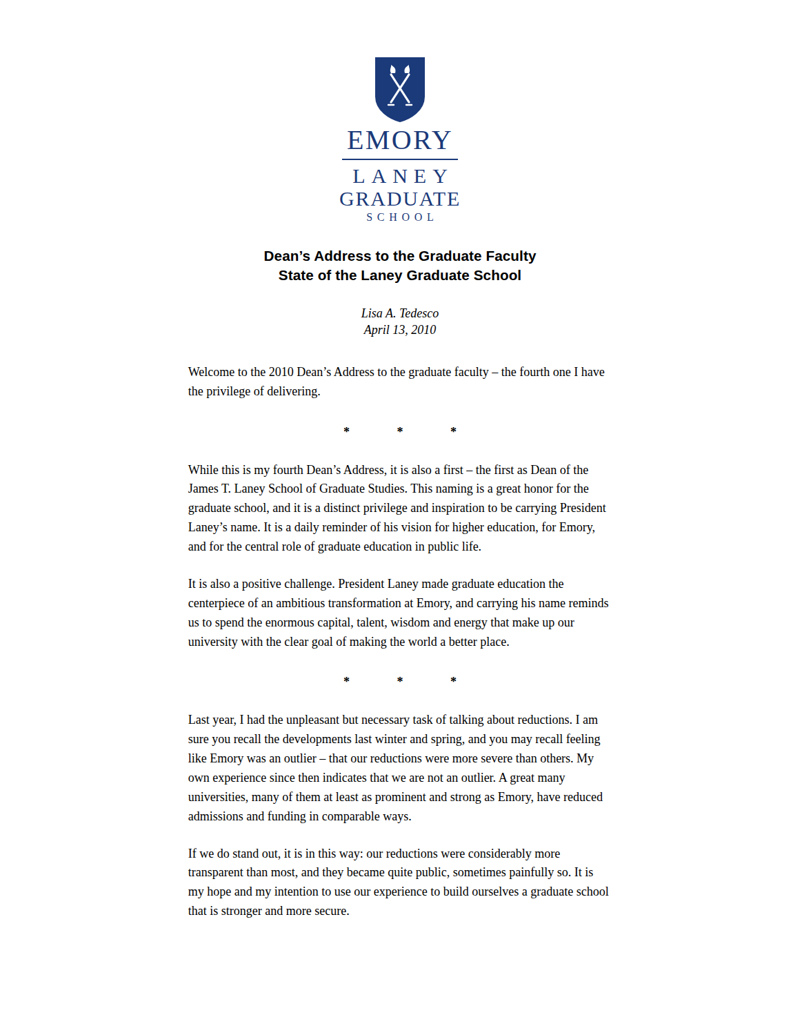EMORY
LANEY
GRADUATE
SCHOOL
Dean’s Address to the Graduate Faculty
State of the Laney Graduate School
Lisa A. Tedesco
April 13, 2010
Welcome to the 2010 Dean’s Address to the graduate faculty – the fourth one I have the privilege of delivering.
* * *
While this is my fourth Dean’s Address, it is also a first – the first as Dean of the James T. Laney School of Graduate Studies. This naming is a great honor for the graduate school, and it is a distinct privilege and inspiration to be carrying President Laney’s name. It is a daily reminder of his vision for higher education, for Emory, and for the central role of graduate education in public life.
It is also a positive challenge. President Laney made graduate education the centerpiece of an ambitious transformation at Emory, and carrying his name reminds us to spend the enormous capital, talent, wisdom and energy that make up our university with the clear goal of making the world a better place.
* * *
Last year, I had the unpleasant but necessary task of talking about reductions. I am sure you recall the developments last winter and spring, and you may recall feeling like Emory was an outlier – that our reductions were more severe than others. My own experience since then indicates that we are not an outlier. A great many universities, many of them at least as prominent and strong as Emory, have reduced admissions and funding in comparable ways.
If we do stand out, it is in this way: our reductions were considerably more transparent than most, and they became quite public, sometimes painfully so. It is my hope and my intention to use our experience to build ourselves a graduate school that is stronger and more secure.